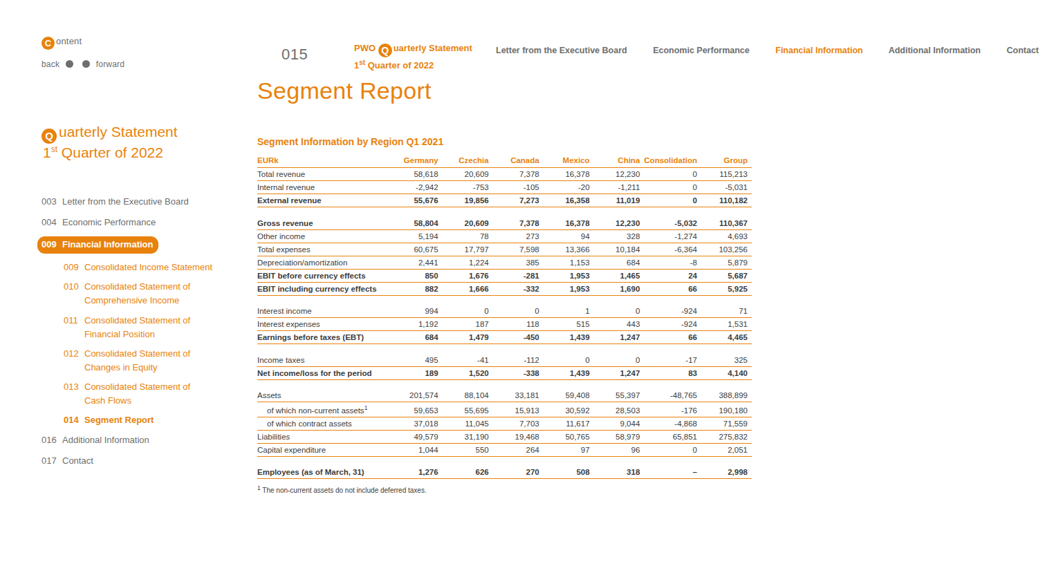Content
back forward
015
PWO Quarterly Statement
1st Quarter of 2022
Letter from the Executive Board Economic Performance Financial Information Additional Information Contact
Quarterly Statement 1st Quarter of 2022
003 Letter from the Executive Board
004 Economic Performance
009 Financial Information
009 Consolidated Income Statement
010 Consolidated Statement ofComprehensive Income
011 Consolidated Statement ofFinancial Position
012 Consolidated Statement ofChanges in Equity
013 Consolidated Statement ofCash Flows
014 Segment Report
016 Additional Information
017 Contact
Segment Report
Segment Information by Region Q1 2021
| EURk | Germany | Czechia | Canada | Mexico | China | Consolidation | Group |
| --- | --- | --- | --- | --- | --- | --- | --- |
| Total revenue | 58,618 | 20,609 | 7,378 | 16,378 | 12,230 | 0 | 115,213 |
| Internal revenue | -2,942 | -753 | -105 | -20 | -1,211 | 0 | -5,031 |
| External revenue | 55,676 | 19,856 | 7,273 | 16,358 | 11,019 | 0 | 110,182 |
| Gross revenue | 58,804 | 20,609 | 7,378 | 16,378 | 12,230 | -5,032 | 110,367 |
| Other income | 5,194 | 78 | 273 | 94 | 328 | -1,274 | 4,693 |
| Total expenses | 60,675 | 17,797 | 7,598 | 13,366 | 10,184 | -6,364 | 103,256 |
| Depreciation/amortization | 2,441 | 1,224 | 385 | 1,153 | 684 | -8 | 5,879 |
| EBIT before currency effects | 850 | 1,676 | -281 | 1,953 | 1,465 | 24 | 5,687 |
| EBIT including currency effects | 882 | 1,666 | -332 | 1,953 | 1,690 | 66 | 5,925 |
| Interest income | 994 | 0 | 0 | 1 | 0 | -924 | 71 |
| Interest expenses | 1,192 | 187 | 118 | 515 | 443 | -924 | 1,531 |
| Earnings before taxes (EBT) | 684 | 1,479 | -450 | 1,439 | 1,247 | 66 | 4,465 |
| Income taxes | 495 | -41 | -112 | 0 | 0 | -17 | 325 |
| Net income/loss for the period | 189 | 1,520 | -338 | 1,439 | 1,247 | 83 | 4,140 |
| Assets | 201,574 | 88,104 | 33,181 | 59,408 | 55,397 | -48,765 | 388,899 |
| of which non-current assets 1 | 59,653 | 55,695 | 15,913 | 30,592 | 28,503 | -176 | 190,180 |
| of which contract assets | 37,018 | 11,045 | 7,703 | 11,617 | 9,044 | -4,868 | 71,559 |
| Liabilities | 49,579 | 31,190 | 19,468 | 50,765 | 58,979 | 65,851 | 275,832 |
| Capital expenditure | 1,044 | 550 | 264 | 97 | 96 | 0 | 2,051 |
| Employees (as of March, 31) | 1,276 | 626 | 270 | 508 | 318 | – | 2,998 |
1 The non-current assets do not include deferred taxes.